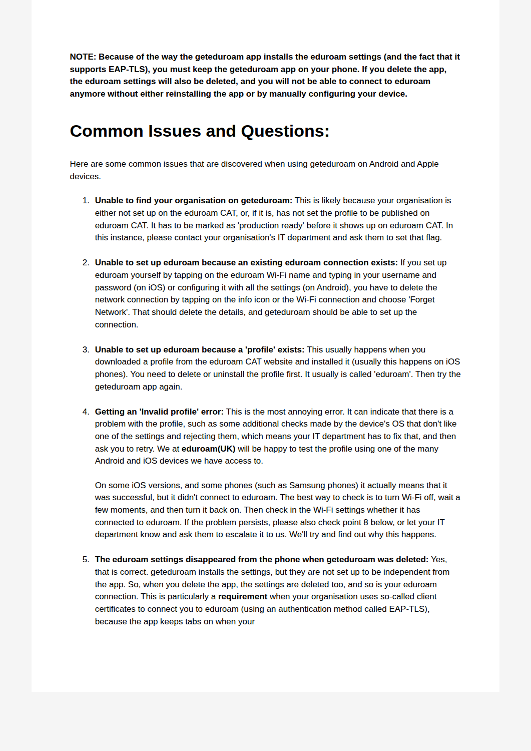NOTE: Because of the way the geteduroam app installs the eduroam settings (and the fact that it supports EAP-TLS), you must keep the geteduroam app on your phone. If you delete the app, the eduroam settings will also be deleted, and you will not be able to connect to eduroam anymore without either reinstalling the app or by manually configuring your device.
Common Issues and Questions:
Here are some common issues that are discovered when using geteduroam on Android and Apple devices.
Unable to find your organisation on geteduroam: This is likely because your organisation is either not set up on the eduroam CAT, or, if it is, has not set the profile to be published on eduroam CAT. It has to be marked as 'production ready' before it shows up on eduroam CAT. In this instance, please contact your organisation's IT department and ask them to set that flag.
Unable to set up eduroam because an existing eduroam connection exists: If you set up eduroam yourself by tapping on the eduroam Wi-Fi name and typing in your username and password (on iOS) or configuring it with all the settings (on Android), you have to delete the network connection by tapping on the info icon or the Wi-Fi connection and choose 'Forget Network'. That should delete the details, and geteduroam should be able to set up the connection.
Unable to set up eduroam because a 'profile' exists: This usually happens when you downloaded a profile from the eduroam CAT website and installed it (usually this happens on iOS phones). You need to delete or uninstall the profile first. It usually is called 'eduroam'. Then try the geteduroam app again.
Getting an 'Invalid profile' error: This is the most annoying error. It can indicate that there is a problem with the profile, such as some additional checks made by the device's OS that don't like one of the settings and rejecting them, which means your IT department has to fix that, and then ask you to retry. We at eduroam(UK) will be happy to test the profile using one of the many Android and iOS devices we have access to.
On some iOS versions, and some phones (such as Samsung phones) it actually means that it was successful, but it didn't connect to eduroam. The best way to check is to turn Wi-Fi off, wait a few moments, and then turn it back on. Then check in the Wi-Fi settings whether it has connected to eduroam. If the problem persists, please also check point 8 below, or let your IT department know and ask them to escalate it to us. We'll try and find out why this happens.
The eduroam settings disappeared from the phone when geteduroam was deleted: Yes, that is correct. geteduroam installs the settings, but they are not set up to be independent from the app. So, when you delete the app, the settings are deleted too, and so is your eduroam connection. This is particularly a requirement when your organisation uses so-called client certificates to connect you to eduroam (using an authentication method called EAP-TLS), because the app keeps tabs on when your